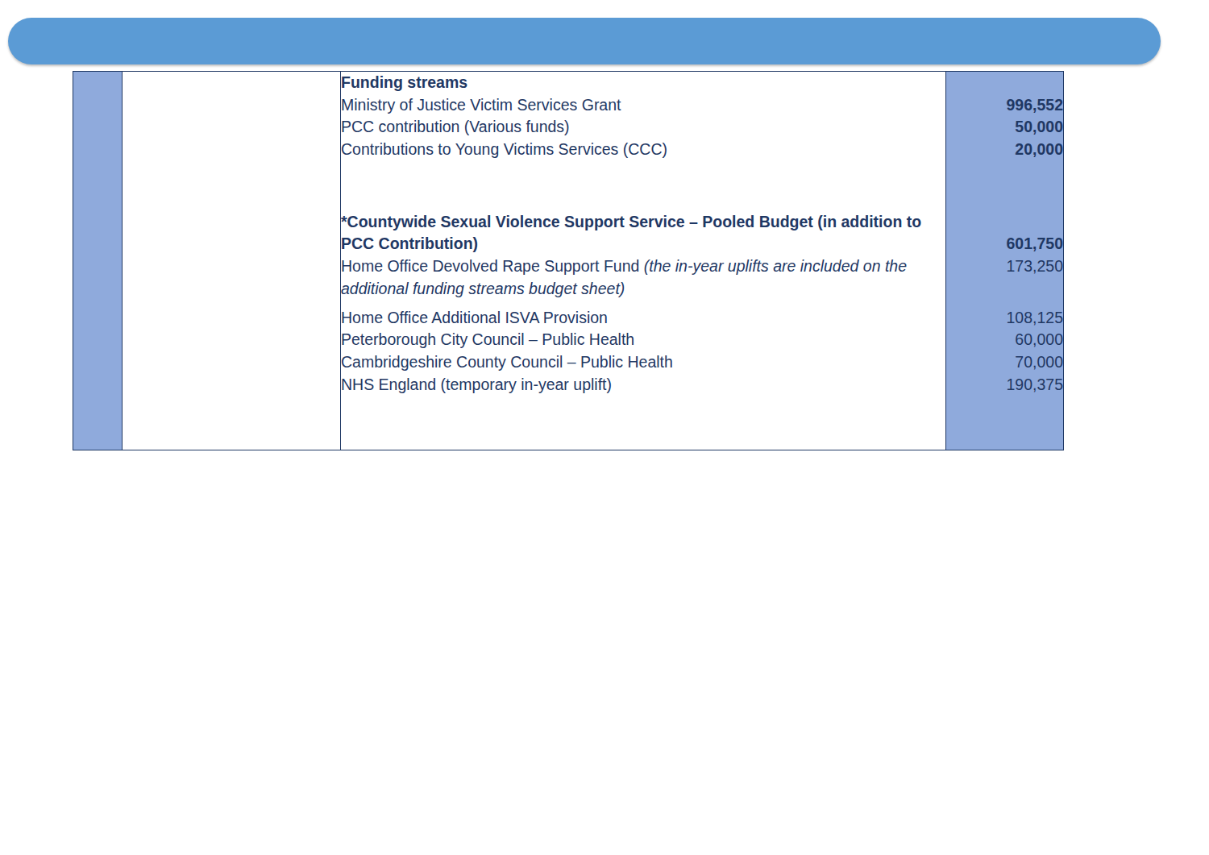| | | Funding streams Ministry of Justice Victim Services Grant PCC contribution (Various funds) Contributions to Young Victims Services (CCC) *Countywide Sexual Violence Support Service – Pooled Budget (in addition to PCC Contribution) Home Office Devolved Rape Support Fund (the in-year uplifts are included on the additional funding streams budget sheet) Home Office Additional ISVA Provision Peterborough City Council – Public Health Cambridgeshire County Council – Public Health NHS England (temporary in-year uplift) | 996,552 50,000 20,000 601,750 173,250 108,125 60,000 70,000 190,375 |